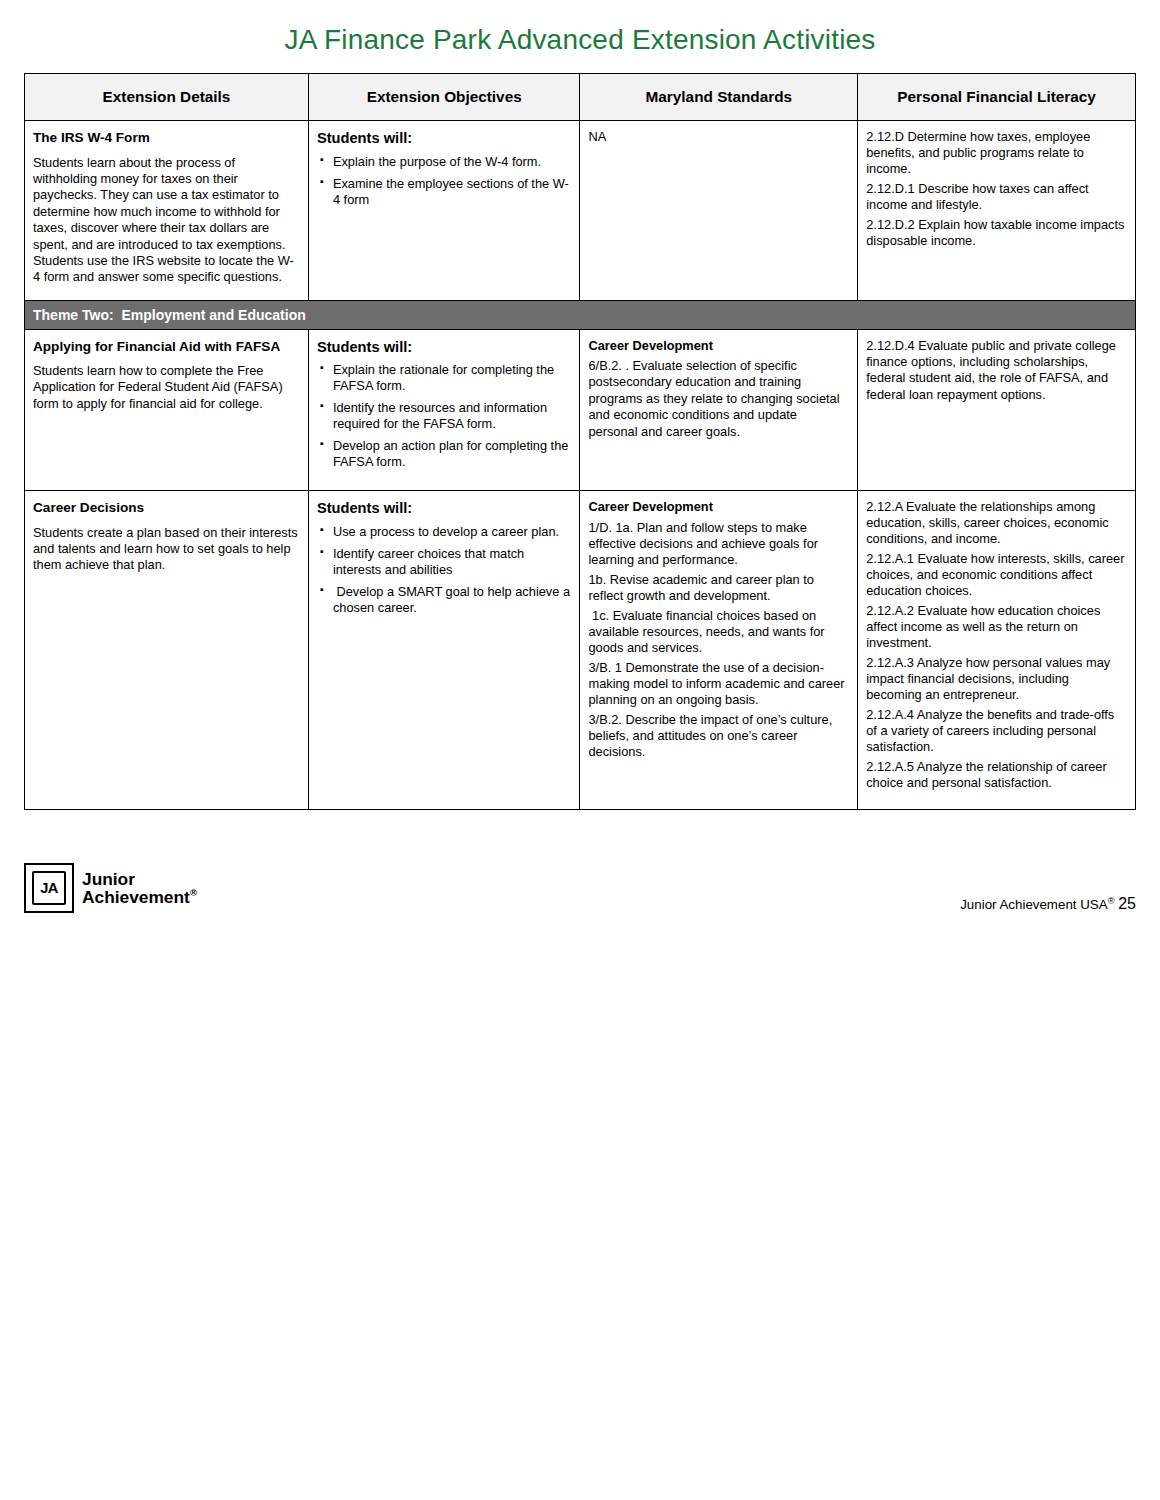JA Finance Park Advanced Extension Activities
| Extension Details | Extension Objectives | Maryland Standards | Personal Financial Literacy |
| --- | --- | --- | --- |
| The IRS W-4 Form Students learn about the process of withholding money for taxes on their paychecks. They can use a tax estimator to determine how much income to withhold for taxes, discover where their tax dollars are spent, and are introduced to tax exemptions. Students use the IRS website to locate the W-4 form and answer some specific questions. | Students will: Explain the purpose of the W-4 form. Examine the employee sections of the W-4 form | NA | 2.12.D Determine how taxes, employee benefits, and public programs relate to income. 2.12.D.1 Describe how taxes can affect income and lifestyle. 2.12.D.2 Explain how taxable income impacts disposable income. |
| Theme Two: Employment and Education |
| Applying for Financial Aid with FAFSA Students learn how to complete the Free Application for Federal Student Aid (FAFSA) form to apply for financial aid for college. | Students will: Explain the rationale for completing the FAFSA form. Identify the resources and information required for the FAFSA form. Develop an action plan for completing the FAFSA form. | Career Development 6/B.2. . Evaluate selection of specific postsecondary education and training programs as they relate to changing societal and economic conditions and update personal and career goals. | 2.12.D.4 Evaluate public and private college finance options, including scholarships, federal student aid, the role of FAFSA, and federal loan repayment options. |
| Career Decisions Students create a plan based on their interests and talents and learn how to set goals to help them achieve that plan. | Students will: Use a process to develop a career plan. Identify career choices that match interests and abilities Develop a SMART goal to help achieve a chosen career. | Career Development 1/D. 1a. Plan and follow steps to make effective decisions and achieve goals for learning and performance. 1b. Revise academic and career plan to reflect growth and development. 1c. Evaluate financial choices based on available resources, needs, and wants for goods and services. 3/B. 1 Demonstrate the use of a decision-making model to inform academic and career planning on an ongoing basis. 3/B.2. Describe the impact of one’s culture, beliefs, and attitudes on one’s career decisions. | 2.12.A Evaluate the relationships among education, skills, career choices, economic conditions, and income. 2.12.A.1 Evaluate how interests, skills, career choices, and economic conditions affect education choices. 2.12.A.2 Evaluate how education choices affect income as well as the return on investment. 2.12.A.3 Analyze how personal values may impact financial decisions, including becoming an entrepreneur. 2.12.A.4 Analyze the benefits and trade-offs of a variety of careers including personal satisfaction. 2.12.A.5 Analyze the relationship of career choice and personal satisfaction. |
Junior
Achievement®
Junior Achievement USA® 25